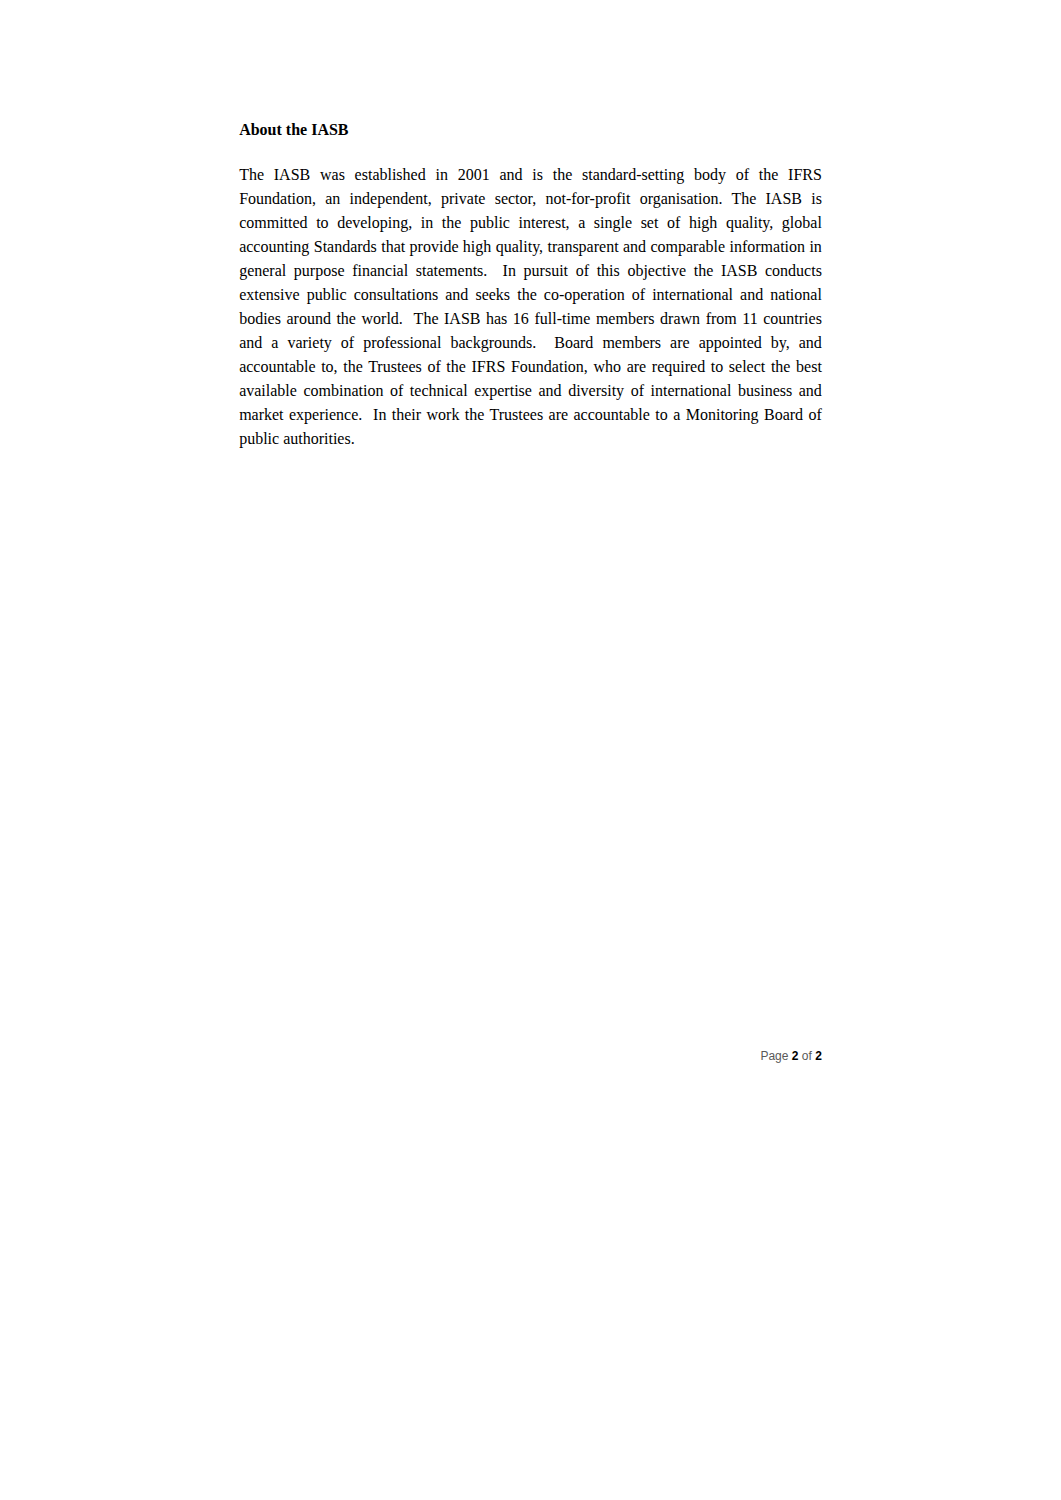About the IASB
The IASB was established in 2001 and is the standard-setting body of the IFRS Foundation, an independent, private sector, not-for-profit organisation. The IASB is committed to developing, in the public interest, a single set of high quality, global accounting Standards that provide high quality, transparent and comparable information in general purpose financial statements. In pursuit of this objective the IASB conducts extensive public consultations and seeks the co-operation of international and national bodies around the world. The IASB has 16 full-time members drawn from 11 countries and a variety of professional backgrounds. Board members are appointed by, and accountable to, the Trustees of the IFRS Foundation, who are required to select the best available combination of technical expertise and diversity of international business and market experience. In their work the Trustees are accountable to a Monitoring Board of public authorities.
Page 2 of 2